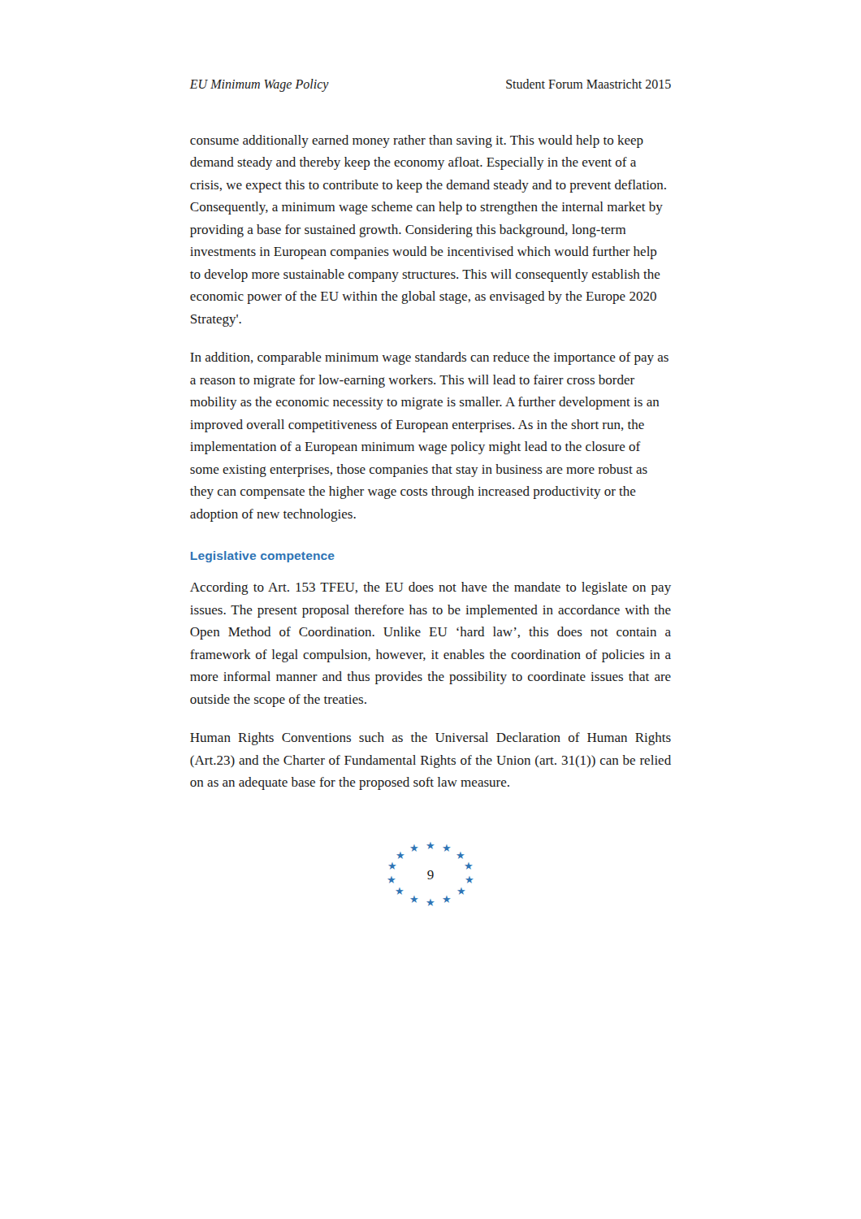EU Minimum Wage Policy
Student Forum Maastricht 2015
consume additionally earned money rather than saving it. This would help to keep demand steady and thereby keep the economy afloat. Especially in the event of a crisis, we expect this to contribute to keep the demand steady and to prevent deflation. Consequently, a minimum wage scheme can help to strengthen the internal market by providing a base for sustained growth. Considering this background, long-term investments in European companies would be incentivised which would further help to develop more sustainable company structures. This will consequently establish the economic power of the EU within the global stage, as envisaged by the Europe 2020 Strategy'.
In addition, comparable minimum wage standards can reduce the importance of pay as a reason to migrate for low-earning workers. This will lead to fairer cross border mobility as the economic necessity to migrate is smaller. A further development is an improved overall competitiveness of European enterprises. As in the short run, the implementation of a European minimum wage policy might lead to the closure of some existing enterprises, those companies that stay in business are more robust as they can compensate the higher wage costs through increased productivity or the adoption of new technologies.
Legislative competence
According to Art. 153 TFEU, the EU does not have the mandate to legislate on pay issues. The present proposal therefore has to be implemented in accordance with the Open Method of Coordination. Unlike EU ‘hard law’, this does not contain a framework of legal compulsion, however, it enables the coordination of policies in a more informal manner and thus provides the possibility to coordinate issues that are outside the scope of the treaties.
Human Rights Conventions such as the Universal Declaration of Human Rights (Art.23) and the Charter of Fundamental Rights of the Union (art. 31(1)) can be relied on as an adequate base for the proposed soft law measure.
★ ★ ★ ★ ★ ★ ★ ★ ★ ★ ★ ★ ★ ★
9